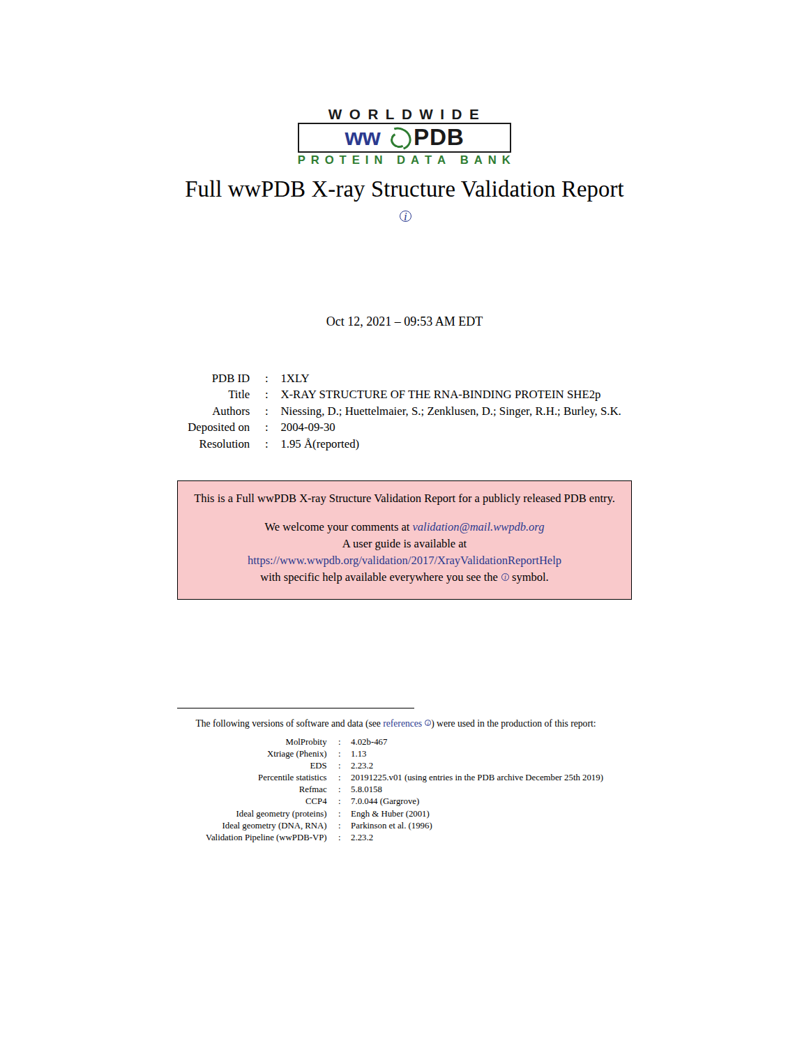W O R L D W I D E
ww PDB
P R O T E I N D A T A B A N K
Full wwPDB X-ray Structure Validation Report i
Oct 12, 2021 – 09:53 AM EDT
| PDB ID | : | 1XLY |
| Title | : | X-RAY STRUCTURE OF THE RNA-BINDING PROTEIN SHE2p |
| Authors | : | Niessing, D.; Huettelmaier, S.; Zenklusen, D.; Singer, R.H.; Burley, S.K. |
| Deposited on | : | 2004-09-30 |
| Resolution | : | 1.95 Å(reported) |
This is a Full wwPDB X-ray Structure Validation Report for a publicly released PDB entry.
We welcome your comments at validation@mail.wwpdb.org
A user guide is available at
https://www.wwpdb.org/validation/2017/XrayValidationReportHelp
with specific help available everywhere you see the i symbol.
The following versions of software and data (see references i) were used in the production of this report:
| MolProbity | : | 4.02b-467 |
| Xtriage (Phenix) | : | 1.13 |
| EDS | : | 2.23.2 |
| Percentile statistics | : | 20191225.v01 (using entries in the PDB archive December 25th 2019) |
| Refmac | : | 5.8.0158 |
| CCP4 | : | 7.0.044 (Gargrove) |
| Ideal geometry (proteins) | : | Engh & Huber (2001) |
| Ideal geometry (DNA, RNA) | : | Parkinson et al. (1996) |
| Validation Pipeline (wwPDB-VP) | : | 2.23.2 |